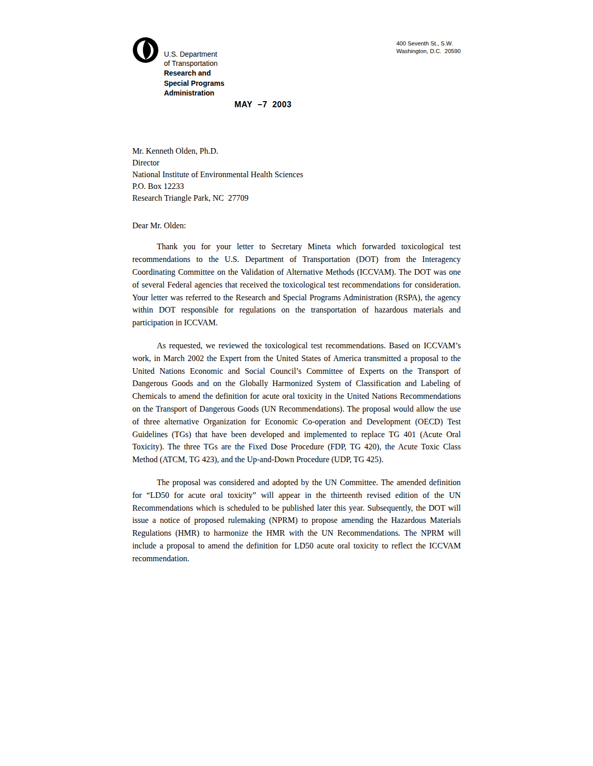U.S. Department
of Transportation
Research and
Special Programs
Administration
400 Seventh St., S.W.
Washington, D.C. 20590
MAY −7 2003
Mr. Kenneth Olden, Ph.D.
Director
National Institute of Environmental Health Sciences
P.O. Box 12233
Research Triangle Park, NC 27709
Dear Mr. Olden:
Thank you for your letter to Secretary Mineta which forwarded toxicological test recommendations to the U.S. Department of Transportation (DOT) from the Interagency Coordinating Committee on the Validation of Alternative Methods (ICCVAM). The DOT was one of several Federal agencies that received the toxicological test recommendations for consideration. Your letter was referred to the Research and Special Programs Administration (RSPA), the agency within DOT responsible for regulations on the transportation of hazardous materials and participation in ICCVAM.
As requested, we reviewed the toxicological test recommendations. Based on ICCVAM’s work, in March 2002 the Expert from the United States of America transmitted a proposal to the United Nations Economic and Social Council’s Committee of Experts on the Transport of Dangerous Goods and on the Globally Harmonized System of Classification and Labeling of Chemicals to amend the definition for acute oral toxicity in the United Nations Recommendations on the Transport of Dangerous Goods (UN Recommendations). The proposal would allow the use of three alternative Organization for Economic Co-operation and Development (OECD) Test Guidelines (TGs) that have been developed and implemented to replace TG 401 (Acute Oral Toxicity). The three TGs are the Fixed Dose Procedure (FDP, TG 420), the Acute Toxic Class Method (ATCM, TG 423), and the Up-and-Down Procedure (UDP, TG 425).
The proposal was considered and adopted by the UN Committee. The amended definition for “LD50 for acute oral toxicity” will appear in the thirteenth revised edition of the UN Recommendations which is scheduled to be published later this year. Subsequently, the DOT will issue a notice of proposed rulemaking (NPRM) to propose amending the Hazardous Materials Regulations (HMR) to harmonize the HMR with the UN Recommendations. The NPRM will include a proposal to amend the definition for LD50 acute oral toxicity to reflect the ICCVAM recommendation.